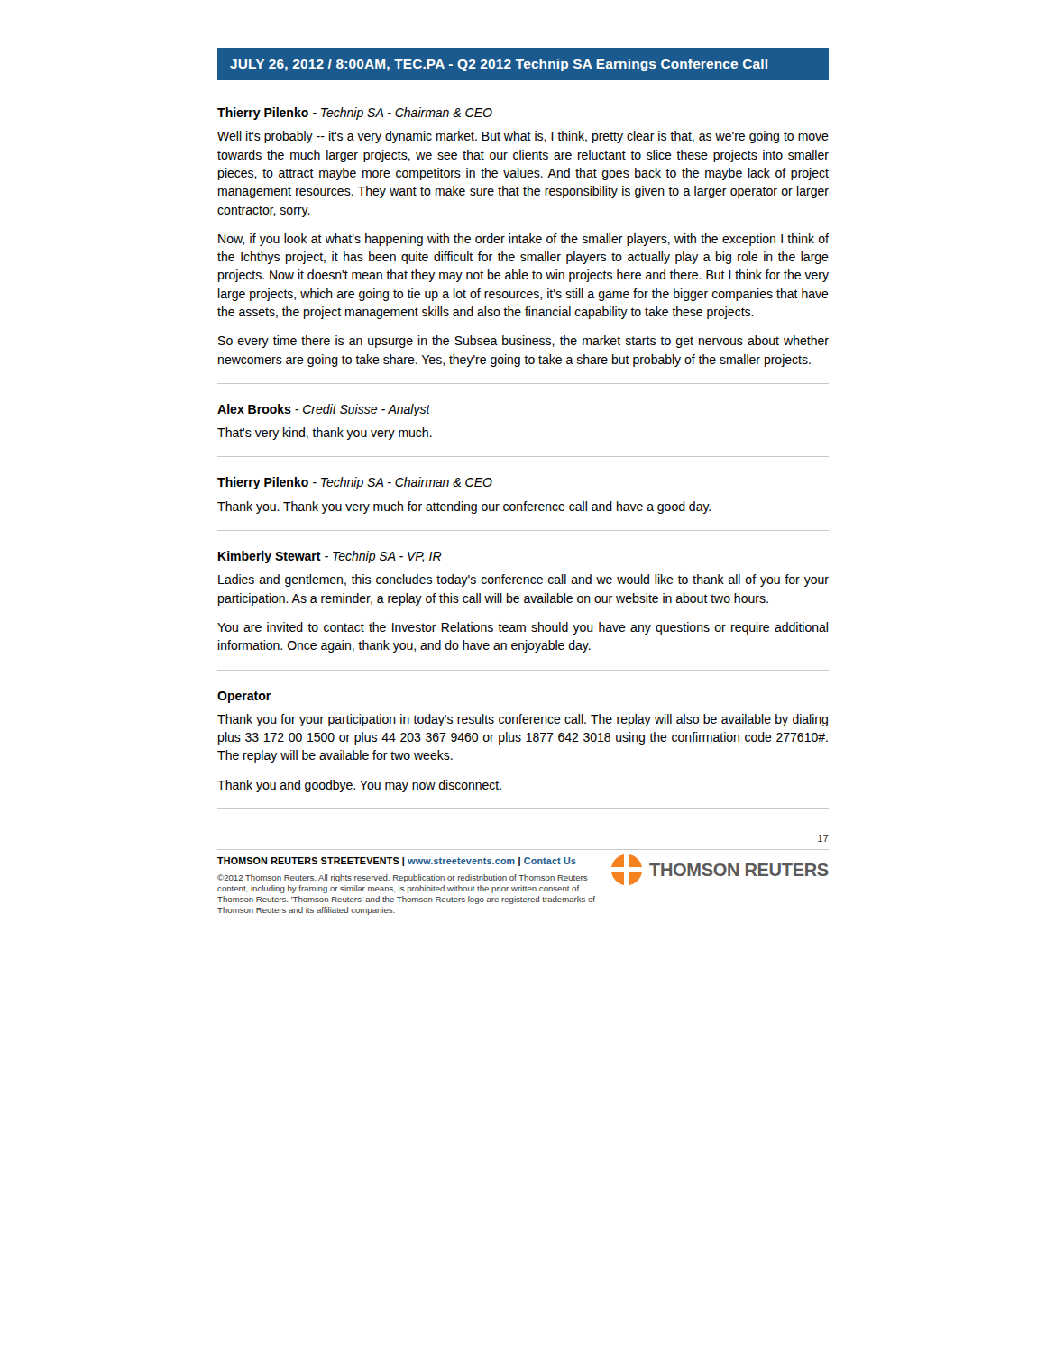JULY 26, 2012 / 8:00AM, TEC.PA - Q2 2012 Technip SA Earnings Conference Call
Thierry Pilenko - Technip SA - Chairman & CEO
Well it's probably -- it's a very dynamic market. But what is, I think, pretty clear is that, as we're going to move towards the much larger projects, we see that our clients are reluctant to slice these projects into smaller pieces, to attract maybe more competitors in the values. And that goes back to the maybe lack of project management resources. They want to make sure that the responsibility is given to a larger operator or larger contractor, sorry.
Now, if you look at what's happening with the order intake of the smaller players, with the exception I think of the Ichthys project, it has been quite difficult for the smaller players to actually play a big role in the large projects. Now it doesn't mean that they may not be able to win projects here and there. But I think for the very large projects, which are going to tie up a lot of resources, it's still a game for the bigger companies that have the assets, the project management skills and also the financial capability to take these projects.
So every time there is an upsurge in the Subsea business, the market starts to get nervous about whether newcomers are going to take share. Yes, they're going to take a share but probably of the smaller projects.
Alex Brooks - Credit Suisse - Analyst
That's very kind, thank you very much.
Thierry Pilenko - Technip SA - Chairman & CEO
Thank you. Thank you very much for attending our conference call and have a good day.
Kimberly Stewart - Technip SA - VP, IR
Ladies and gentlemen, this concludes today's conference call and we would like to thank all of you for your participation. As a reminder, a replay of this call will be available on our website in about two hours.
You are invited to contact the Investor Relations team should you have any questions or require additional information. Once again, thank you, and do have an enjoyable day.
Operator
Thank you for your participation in today's results conference call. The replay will also be available by dialing plus 33 172 00 1500 or plus 44 203 367 9460 or plus 1877 642 3018 using the confirmation code 277610#. The replay will be available for two weeks.
Thank you and goodbye. You may now disconnect.
17
THOMSON REUTERS STREETEVENTS | www.streetevents.com | Contact Us
©2012 Thomson Reuters. All rights reserved. Republication or redistribution of Thomson Reuters content, including by framing or similar means, is prohibited without the prior written consent of Thomson Reuters. 'Thomson Reuters' and the Thomson Reuters logo are registered trademarks of Thomson Reuters and its affiliated companies.
THOMSON REUTERS